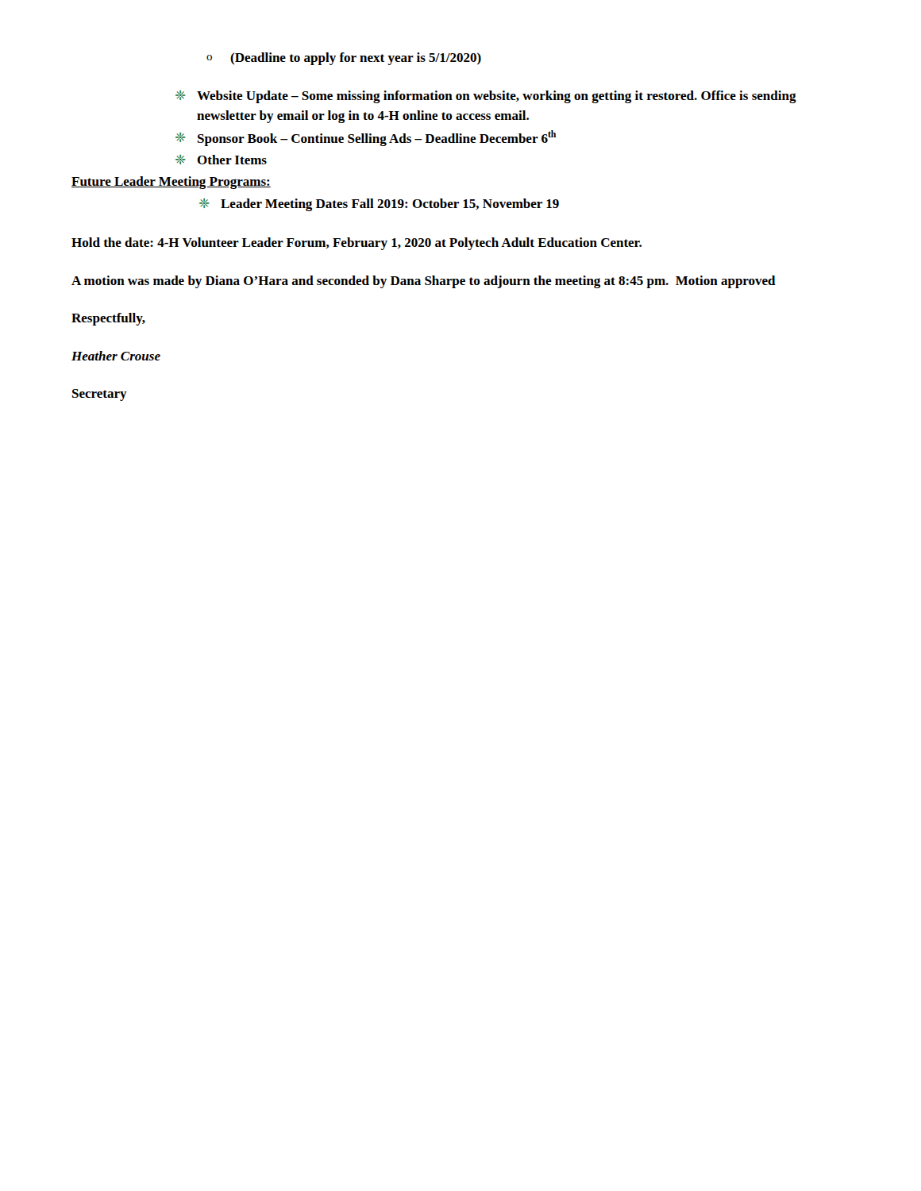o(Deadline to apply for next year is 5/1/2020)
Website Update – Some missing information on website, working on getting it restored. Office is sending newsletter by email or log in to 4-H online to access email.
Sponsor Book – Continue Selling Ads – Deadline December 6th
Other Items
Future Leader Meeting Programs:
Leader Meeting Dates Fall 2019: October 15, November 19
Hold the date: 4-H Volunteer Leader Forum, February 1, 2020 at Polytech Adult Education Center.
A motion was made by Diana O’Hara and seconded by Dana Sharpe to adjourn the meeting at 8:45 pm. Motion approved
Respectfully,
Heather Crouse
Secretary